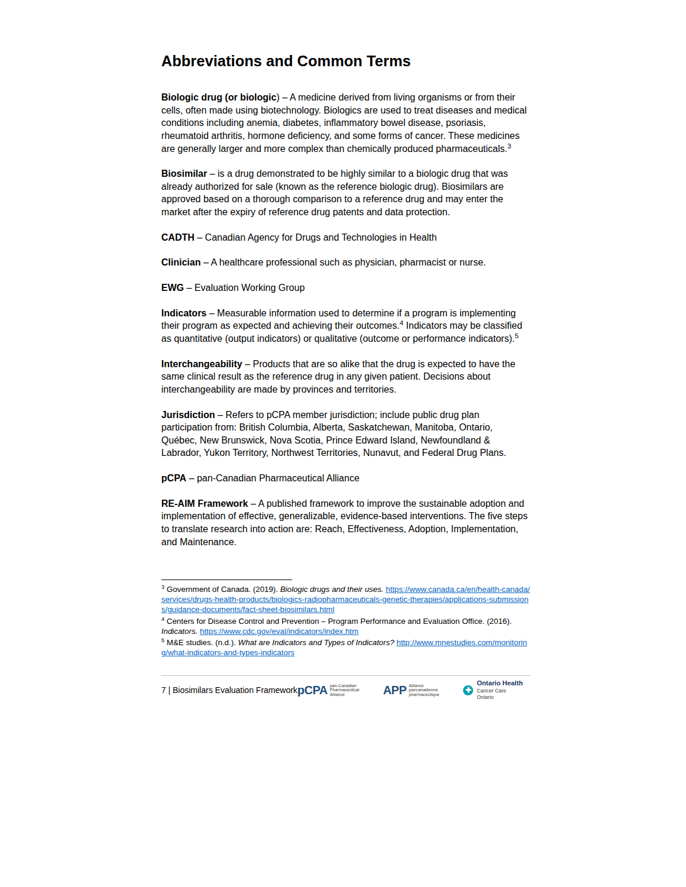Abbreviations and Common Terms
Biologic drug (or biologic) – A medicine derived from living organisms or from their cells, often made using biotechnology. Biologics are used to treat diseases and medical conditions including anemia, diabetes, inflammatory bowel disease, psoriasis, rheumatoid arthritis, hormone deficiency, and some forms of cancer. These medicines are generally larger and more complex than chemically produced pharmaceuticals.3
Biosimilar – is a drug demonstrated to be highly similar to a biologic drug that was already authorized for sale (known as the reference biologic drug). Biosimilars are approved based on a thorough comparison to a reference drug and may enter the market after the expiry of reference drug patents and data protection.
CADTH – Canadian Agency for Drugs and Technologies in Health
Clinician – A healthcare professional such as physician, pharmacist or nurse.
EWG – Evaluation Working Group
Indicators – Measurable information used to determine if a program is implementing their program as expected and achieving their outcomes.4 Indicators may be classified as quantitative (output indicators) or qualitative (outcome or performance indicators).5
Interchangeability – Products that are so alike that the drug is expected to have the same clinical result as the reference drug in any given patient. Decisions about interchangeability are made by provinces and territories.
Jurisdiction – Refers to pCPA member jurisdiction; include public drug plan participation from: British Columbia, Alberta, Saskatchewan, Manitoba, Ontario, Québec, New Brunswick, Nova Scotia, Prince Edward Island, Newfoundland & Labrador, Yukon Territory, Northwest Territories, Nunavut, and Federal Drug Plans.
pCPA – pan-Canadian Pharmaceutical Alliance
RE-AIM Framework – A published framework to improve the sustainable adoption and implementation of effective, generalizable, evidence-based interventions. The five steps to translate research into action are: Reach, Effectiveness, Adoption, Implementation, and Maintenance.
3 Government of Canada. (2019). Biologic drugs and their uses. https://www.canada.ca/en/health-canada/services/drugs-health-products/biologics-radiopharmaceuticals-genetic-therapies/applications-submissions/guidance-documents/fact-sheet-biosimilars.html
4 Centers for Disease Control and Prevention – Program Performance and Evaluation Office. (2016). Indicators. https://www.cdc.gov/eval/indicators/index.htm
5 M&E studies. (n.d.). What are Indicators and Types of Indicators? http://www.mnestudies.com/monitoring/what-indicators-and-types-indicators
7 | Biosimilars Evaluation Framework
pCPA pan-Canadian
Pharmaceutical
Alliance
APP Alliance
pancanadienne
pharmaceutique
✚ Ontario Health
Cancer Care Ontario